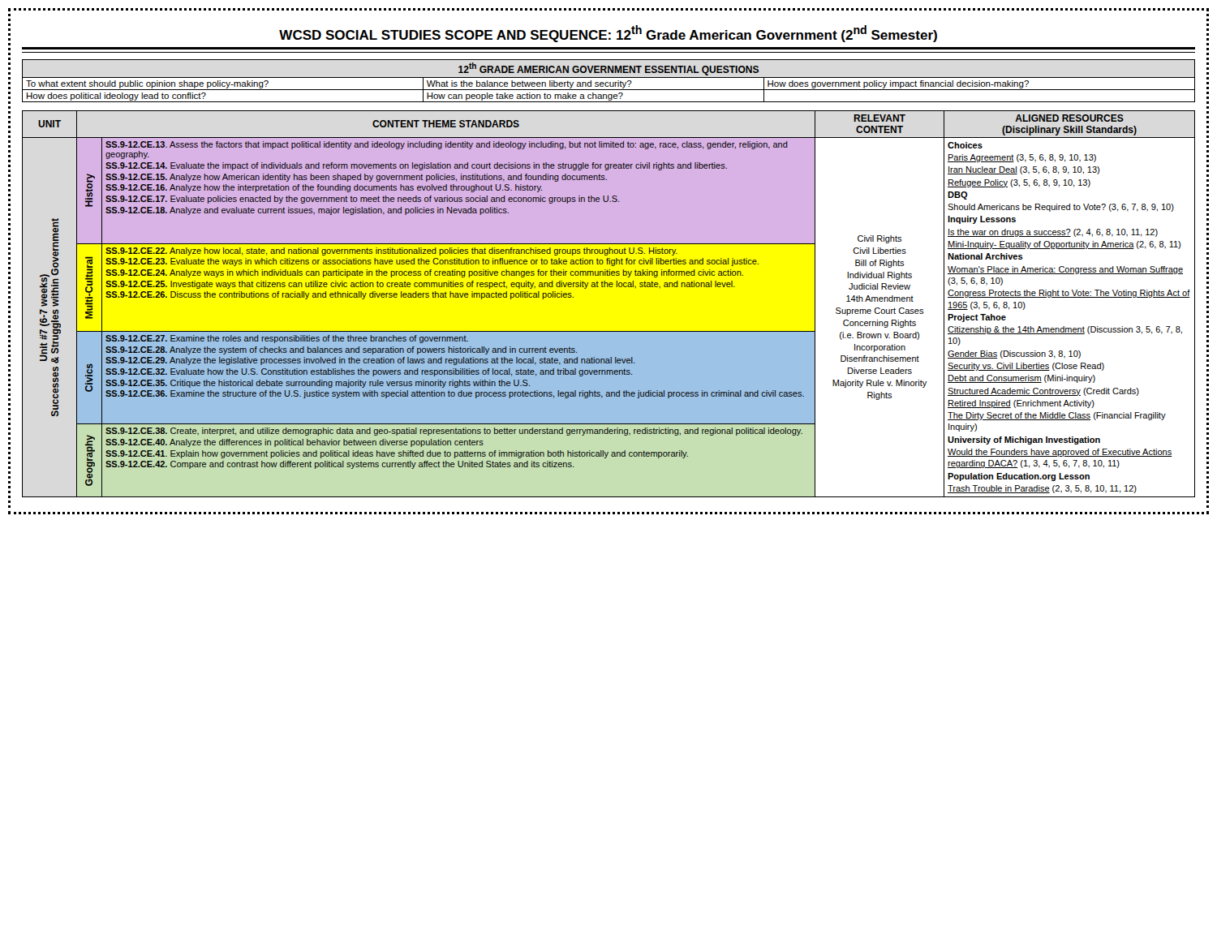WCSD SOCIAL STUDIES SCOPE AND SEQUENCE: 12th Grade American Government (2nd Semester)
| 12 th GRADE AMERICAN GOVERNMENT ESSENTIAL QUESTIONS |
| To what extent should public opinion shape policy-making? | What is the balance between liberty and security? | How does government policy impact financial decision-making? |
| How does political ideology lead to conflict? | How can people take action to make a change? | |
| UNIT | CONTENT THEME STANDARDS | RELEVANT CONTENT | ALIGNED RESOURCES (Disciplinary Skill Standards) |
| Unit #7 (6-7 weeks) Successes & Struggles within Government | History | SS.9-12.CE.13 . Assess the factors that impact political identity and ideology including identity and ideology including, but not limited to: age, race, class, gender, religion, and geography. SS.9-12.CE.14. Evaluate the impact of individuals and reform movements on legislation and court decisions in the struggle for greater civil rights and liberties. SS.9-12.CE.15. Analyze how American identity has been shaped by government policies, institutions, and founding documents. SS.9-12.CE.16. Analyze how the interpretation of the founding documents has evolved throughout U.S. history. SS.9-12.CE.17. Evaluate policies enacted by the government to meet the needs of various social and economic groups in the U.S. SS.9-12.CE.18. Analyze and evaluate current issues, major legislation, and policies in Nevada politics. | Civil Rights Civil Liberties Bill of Rights Individual Rights Judicial Review 14th Amendment Supreme Court Cases Concerning Rights (i.e. Brown v. Board) Incorporation Disenfranchisement Diverse Leaders Majority Rule v. Minority Rights | Choices Paris Agreement (3, 5, 6, 8, 9, 10, 13) Iran Nuclear Deal (3, 5, 6, 8, 9, 10, 13) Refugee Policy (3, 5, 6, 8, 9, 10, 13) DBQ Should Americans be Required to Vote? (3, 6, 7, 8, 9, 10) Inquiry Lessons Is the war on drugs a success? (2, 4, 6, 8, 10, 11, 12) Mini-Inquiry- Equality of Opportunity in America (2, 6, 8, 11) National Archives Woman's Place in America: Congress and Woman Suffrage (3, 5, 6, 8, 10) Congress Protects the Right to Vote: The Voting Rights Act of 1965 (3, 5, 6, 8, 10) Project Tahoe Citizenship & the 14th Amendment (Discussion 3, 5, 6, 7, 8, 10) Gender Bias (Discussion 3, 8, 10) Security vs. Civil Liberties (Close Read) Debt and Consumerism (Mini-inquiry) Structured Academic Controversy (Credit Cards) Retired Inspired (Enrichment Activity) The Dirty Secret of the Middle Class (Financial Fragility Inquiry) University of Michigan Investigation Would the Founders have approved of Executive Actions regarding DACA? (1, 3, 4, 5, 6, 7, 8, 10, 11) Population Education.org Lesson Trash Trouble in Paradise (2, 3, 5, 8, 10, 11, 12) |
| Multi-Cultural | SS.9-12.CE.22. Analyze how local, state, and national governments institutionalized policies that disenfranchised groups throughout U.S. History. SS.9-12.CE.23. Evaluate the ways in which citizens or associations have used the Constitution to influence or to take action to fight for civil liberties and social justice. SS.9-12.CE.24. Analyze ways in which individuals can participate in the process of creating positive changes for their communities by taking informed civic action. SS.9-12.CE.25. Investigate ways that citizens can utilize civic action to create communities of respect, equity, and diversity at the local, state, and national level. SS.9-12.CE.26. Discuss the contributions of racially and ethnically diverse leaders that have impacted political policies. |
| Civics | SS.9-12.CE.27. Examine the roles and responsibilities of the three branches of government. SS.9-12.CE.28. Analyze the system of checks and balances and separation of powers historically and in current events. SS.9-12.CE.29. Analyze the legislative processes involved in the creation of laws and regulations at the local, state, and national level. SS.9-12.CE.32. Evaluate how the U.S. Constitution establishes the powers and responsibilities of local, state, and tribal governments. SS.9-12.CE.35. Critique the historical debate surrounding majority rule versus minority rights within the U.S. SS.9-12.CE.36. Examine the structure of the U.S. justice system with special attention to due process protections, legal rights, and the judicial process in criminal and civil cases. |
| Geography | SS.9-12.CE.38. Create, interpret, and utilize demographic data and geo-spatial representations to better understand gerrymandering, redistricting, and regional political ideology. SS.9-12.CE.40. Analyze the differences in political behavior between diverse population centers SS.9-12.CE.41 . Explain how government policies and political ideas have shifted due to patterns of immigration both historically and contemporarily. SS.9-12.CE.42. Compare and contrast how different political systems currently affect the United States and its citizens. |